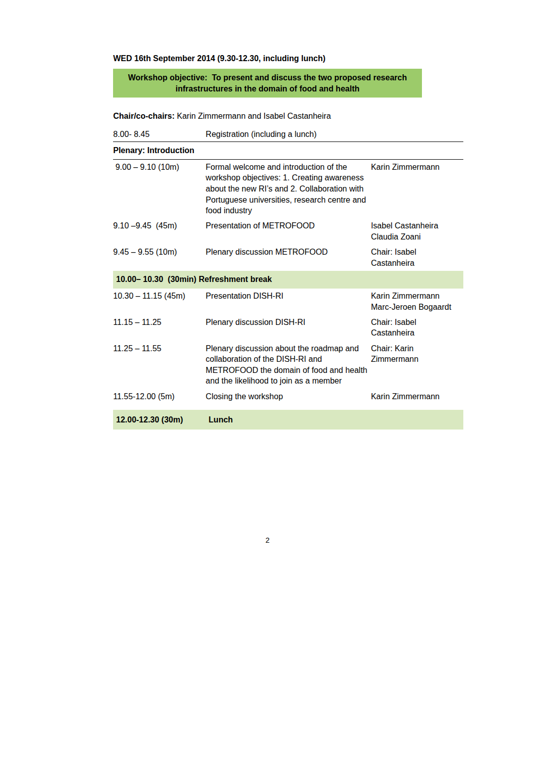WED 16th September 2014 (9.30-12.30, including lunch)
Workshop objective: To present and discuss the two proposed research infrastructures in the domain of food and health
Chair/co-chairs: Karin Zimmermann and Isabel Castanheira
| 8.00- 8.45 | Registration (including a lunch) | |
| Plenary: Introduction |
| 9.00 – 9.10 (10m) | Formal welcome and introduction of the workshop objectives: 1. Creating awareness about the new RI’s and 2. Collaboration with Portuguese universities, research centre and food industry | Karin Zimmermann |
| 9.10 –9.45 (45m) | Presentation of METROFOOD | Isabel Castanheira Claudia Zoani |
| 9.45 – 9.55 (10m) | Plenary discussion METROFOOD | Chair: Isabel Castanheira |
| 10.00– 10.30 (30min) Refreshment break |
| 10.30 – 11.15 (45m) | Presentation DISH-RI | Karin Zimmermann Marc-Jeroen Bogaardt |
| 11.15 – 11.25 | Plenary discussion DISH-RI | Chair: Isabel Castanheira |
| 11.25 – 11.55 | Plenary discussion about the roadmap and collaboration of the DISH-RI and METROFOOD the domain of food and health and the likelihood to join as a member | Chair: Karin Zimmermann |
| 11.55-12.00 (5m) | Closing the workshop | Karin Zimmermann |
| 12.00-12.30 (30m) | Lunch | |
2